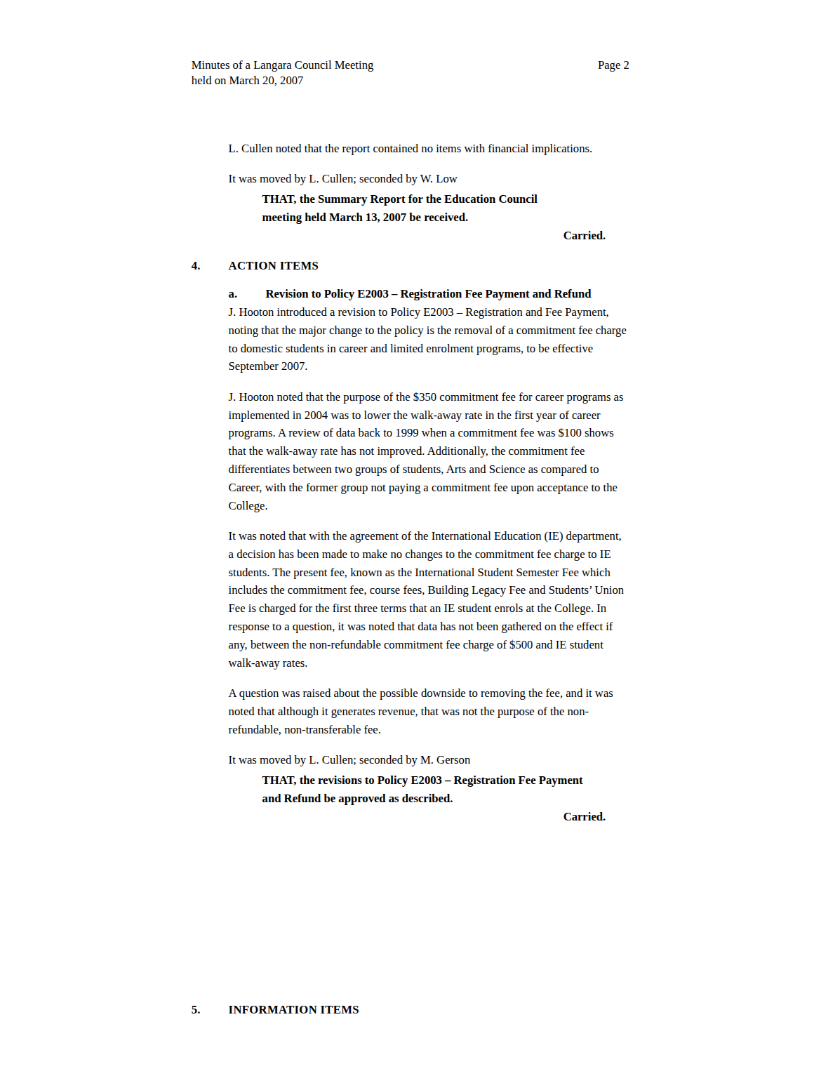Minutes of a Langara Council Meeting
held on March 20, 2007
Page 2
L. Cullen noted that the report contained no items with financial implications.
It was moved by L. Cullen; seconded by W. Low
THAT, the Summary Report for the Education Council
meeting held March 13, 2007 be received.
Carried.
4.
ACTION ITEMS
a.
Revision to Policy E2003 – Registration Fee Payment and Refund
J. Hooton introduced a revision to Policy E2003 – Registration and Fee Payment, noting that the major change to the policy is the removal of a commitment fee charge to domestic students in career and limited enrolment programs, to be effective September 2007.
J. Hooton noted that the purpose of the $350 commitment fee for career programs as implemented in 2004 was to lower the walk-away rate in the first year of career programs. A review of data back to 1999 when a commitment fee was $100 shows that the walk-away rate has not improved. Additionally, the commitment fee differentiates between two groups of students, Arts and Science as compared to Career, with the former group not paying a commitment fee upon acceptance to the College.
It was noted that with the agreement of the International Education (IE) department, a decision has been made to make no changes to the commitment fee charge to IE students. The present fee, known as the International Student Semester Fee which includes the commitment fee, course fees, Building Legacy Fee and Students’ Union Fee is charged for the first three terms that an IE student enrols at the College. In response to a question, it was noted that data has not been gathered on the effect if any, between the non-refundable commitment fee charge of $500 and IE student walk-away rates.
A question was raised about the possible downside to removing the fee, and it was noted that although it generates revenue, that was not the purpose of the non-refundable, non-transferable fee.
It was moved by L. Cullen; seconded by M. Gerson
THAT, the revisions to Policy E2003 – Registration Fee Payment
and Refund be approved as described.
Carried.
5.
INFORMATION ITEMS